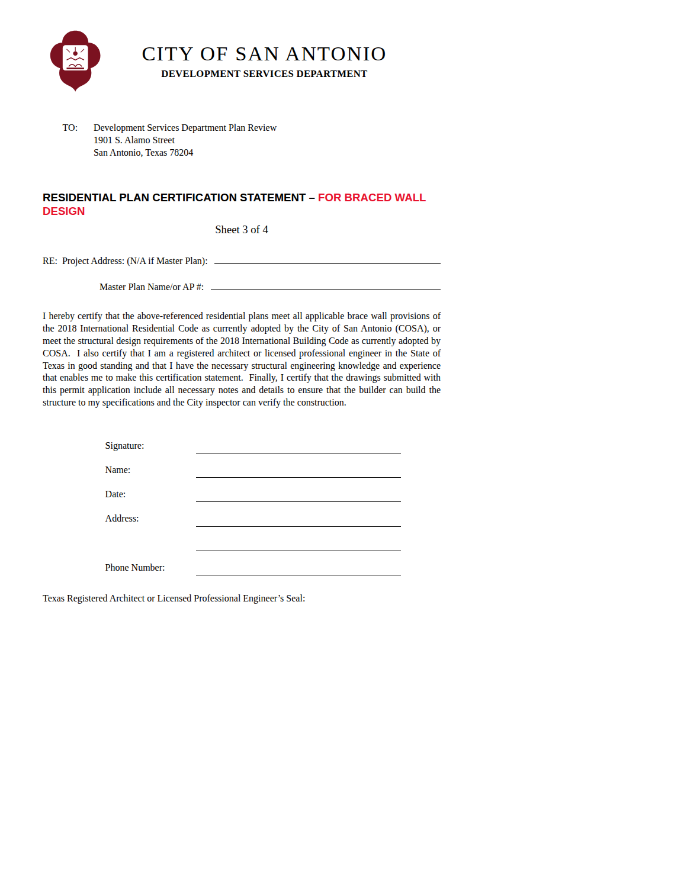CITY OF SAN ANTONIO
DEVELOPMENT SERVICES DEPARTMENT
| TO: | Development Services Department Plan Review 1901 S. Alamo Street San Antonio, Texas 78204 |
RESIDENTIAL PLAN CERTIFICATION STATEMENT – FOR BRACED WALL DESIGN
Sheet 3 of 4
RE: Project Address: (N/A if Master Plan):
Master Plan Name/or AP #:
I hereby certify that the above-referenced residential plans meet all applicable brace wall provisions of the 2018 International Residential Code as currently adopted by the City of San Antonio (COSA), or meet the structural design requirements of the 2018 International Building Code as currently adopted by COSA. I also certify that I am a registered architect or licensed professional engineer in the State of Texas in good standing and that I have the necessary structural engineering knowledge and experience that enables me to make this certification statement. Finally, I certify that the drawings submitted with this permit application include all necessary notes and details to ensure that the builder can build the structure to my specifications and the City inspector can verify the construction.
| Signature: | |
| Name: | |
| Date: | |
| Address: | |
| Phone Number: | |
Texas Registered Architect or Licensed Professional Engineer’s Seal: